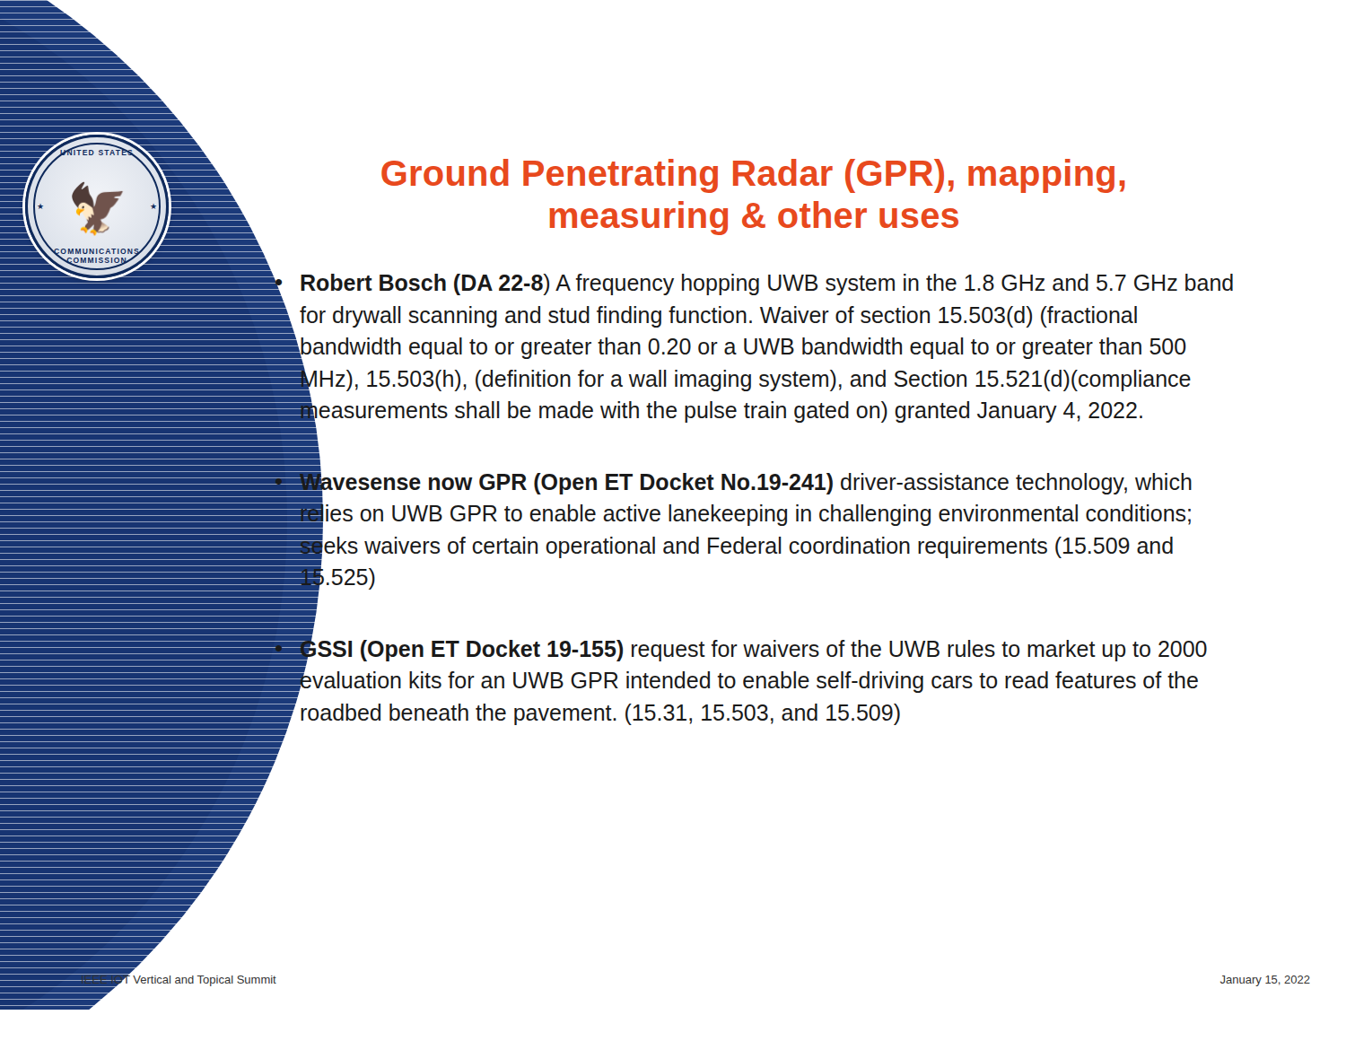United States
★★
🦅
Communications Commission
Ground Penetrating Radar (GPR), mapping,
measuring & other uses
Robert Bosch (DA 22-8) A frequency hopping UWB system in the 1.8 GHz and 5.7 GHz band for drywall scanning and stud finding function. Waiver of section 15.503(d) (fractional bandwidth equal to or greater than 0.20 or a UWB bandwidth equal to or greater than 500 MHz), 15.503(h), (definition for a wall imaging system), and Section 15.521(d)(compliance measurements shall be made with the pulse train gated on) granted January 4, 2022.
Wavesense now GPR (Open ET Docket No.19-241) driver-assistance technology, which relies on UWB GPR to enable active lanekeeping in challenging environmental conditions; seeks waivers of certain operational and Federal coordination requirements (15.509 and 15.525)
GSSI (Open ET Docket 19-155) request for waivers of the UWB rules to market up to 2000 evaluation kits for an UWB GPR intended to enable self-driving cars to read features of the roadbed beneath the pavement. (15.31, 15.503, and 15.509)
IEEE IOT Vertical and Topical Summit
January 15, 2022
22